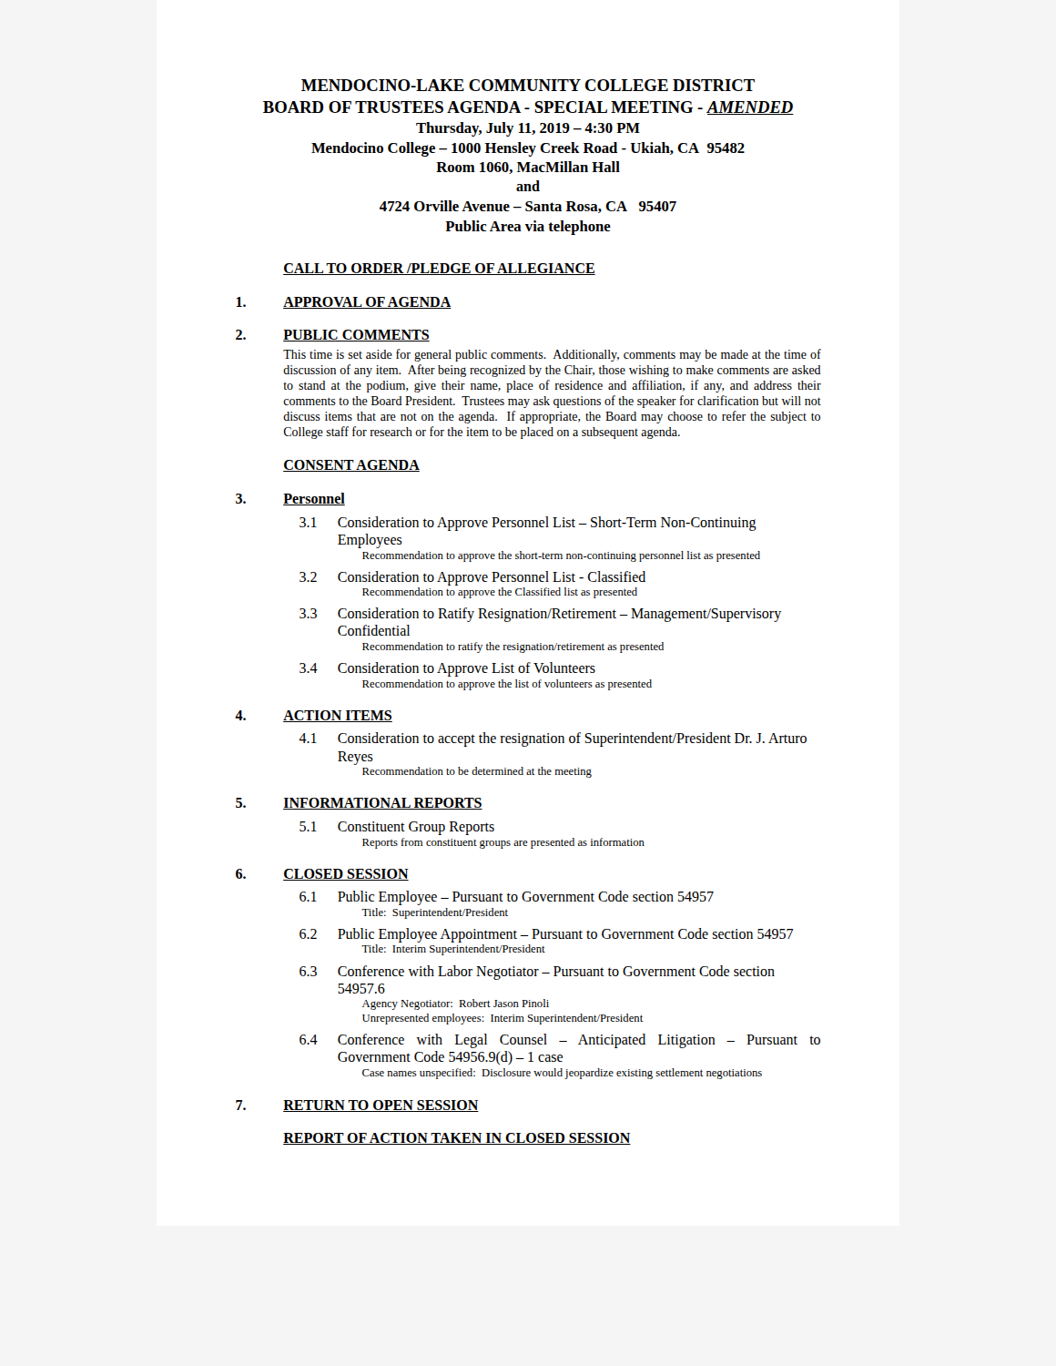MENDOCINO-LAKE COMMUNITY COLLEGE DISTRICT
BOARD OF TRUSTEES AGENDA - SPECIAL MEETING - AMENDED
Thursday, July 11, 2019 – 4:30 PM
Mendocino College – 1000 Hensley Creek Road - Ukiah, CA 95482
Room 1060, MacMillan Hall
and
4724 Orville Avenue – Santa Rosa, CA 95407
Public Area via telephone
CALL TO ORDER /PLEDGE OF ALLEGIANCE
1.
APPROVAL OF AGENDA
2.
PUBLIC COMMENTS
This time is set aside for general public comments. Additionally, comments may be made at the time of discussion of any item. After being recognized by the Chair, those wishing to make comments are asked to stand at the podium, give their name, place of residence and affiliation, if any, and address their comments to the Board President. Trustees may ask questions of the speaker for clarification but will not discuss items that are not on the agenda. If appropriate, the Board may choose to refer the subject to College staff for research or for the item to be placed on a subsequent agenda.
CONSENT AGENDA
3.
Personnel
3.1
Consideration to Approve Personnel List – Short-Term Non-Continuing Employees
Recommendation to approve the short-term non-continuing personnel list as presented
3.2
Consideration to Approve Personnel List - Classified
Recommendation to approve the Classified list as presented
3.3
Consideration to Ratify Resignation/Retirement – Management/Supervisory Confidential
Recommendation to ratify the resignation/retirement as presented
3.4
Consideration to Approve List of Volunteers
Recommendation to approve the list of volunteers as presented
4.
ACTION ITEMS
4.1
Consideration to accept the resignation of Superintendent/President Dr. J. Arturo Reyes
Recommendation to be determined at the meeting
5.
INFORMATIONAL REPORTS
5.1
Constituent Group Reports
Reports from constituent groups are presented as information
6.
CLOSED SESSION
6.1
Public Employee – Pursuant to Government Code section 54957
Title: Superintendent/President
6.2
Public Employee Appointment – Pursuant to Government Code section 54957
Title: Interim Superintendent/President
6.3
Conference with Labor Negotiator – Pursuant to Government Code section 54957.6
Agency Negotiator: Robert Jason Pinoli
Unrepresented employees: Interim Superintendent/President
6.4
Conference with Legal Counsel – Anticipated Litigation – Pursuant to Government Code 54956.9(d) – 1 case
Case names unspecified: Disclosure would jeopardize existing settlement negotiations
7.
RETURN TO OPEN SESSION
REPORT OF ACTION TAKEN IN CLOSED SESSION